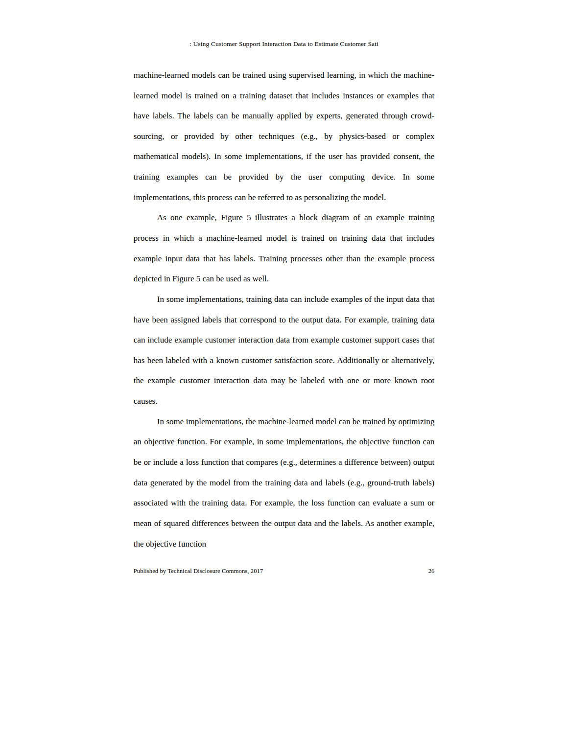: Using Customer Support Interaction Data to Estimate Customer Sati
machine-learned models can be trained using supervised learning, in which the machine-learned model is trained on a training dataset that includes instances or examples that have labels. The labels can be manually applied by experts, generated through crowd-sourcing, or provided by other techniques (e.g., by physics-based or complex mathematical models). In some implementations, if the user has provided consent, the training examples can be provided by the user computing device. In some implementations, this process can be referred to as personalizing the model.
As one example, Figure 5 illustrates a block diagram of an example training process in which a machine-learned model is trained on training data that includes example input data that has labels. Training processes other than the example process depicted in Figure 5 can be used as well.
In some implementations, training data can include examples of the input data that have been assigned labels that correspond to the output data. For example, training data can include example customer interaction data from example customer support cases that has been labeled with a known customer satisfaction score. Additionally or alternatively, the example customer interaction data may be labeled with one or more known root causes.
In some implementations, the machine-learned model can be trained by optimizing an objective function. For example, in some implementations, the objective function can be or include a loss function that compares (e.g., determines a difference between) output data generated by the model from the training data and labels (e.g., ground-truth labels) associated with the training data. For example, the loss function can evaluate a sum or mean of squared differences between the output data and the labels. As another example, the objective function
Published by Technical Disclosure Commons, 2017 26